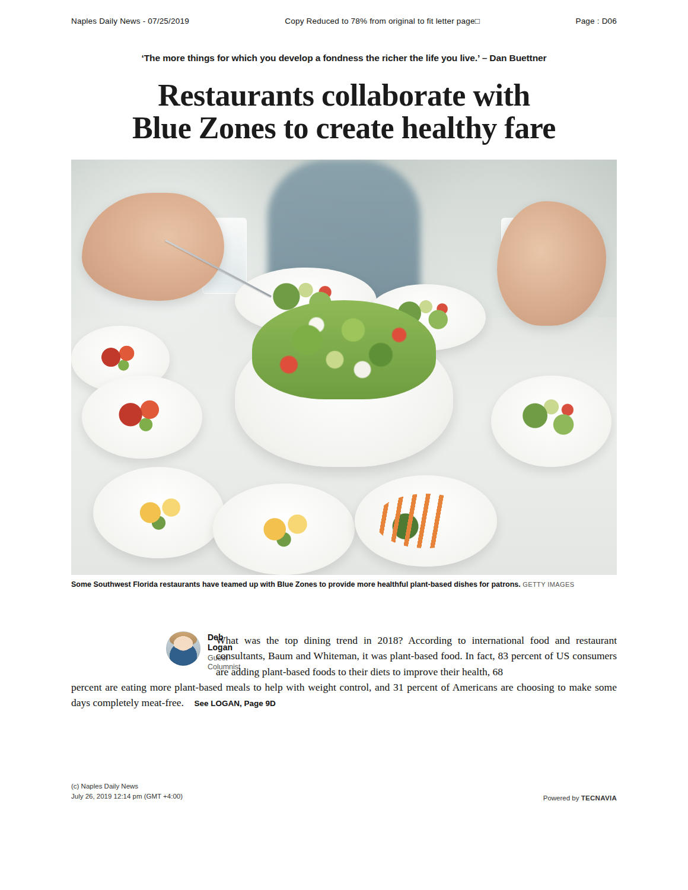Naples Daily News - 07/25/2019
Copy Reduced to 78% from original to fit letter page□
Page : D06
‘The more things for which you develop a fondness the richer the life you live.’ – Dan Buettner
Restaurants collaborate with
Blue Zones to create healthy fare
Some Southwest Florida restaurants have teamed up with Blue Zones to provide more healthful plant-based dishes for patrons. Getty Images
Deb Logan
Guest Columnist
What was the top dining trend in 2018? According to international food and restaurant consultants, Baum and Whiteman, it was plant-based food. In fact, 83 percent of US consumers are adding plant-based foods to their diets to improve their health, 68
percent are eating more plant-based meals to help with weight control, and 31 percent of Americans are choosing to make some days completely meat-free. See LOGAN, Page 9D
(c) Naples Daily News
July 26, 2019 12:14 pm (GMT +4:00)
Powered by TECNAVIA